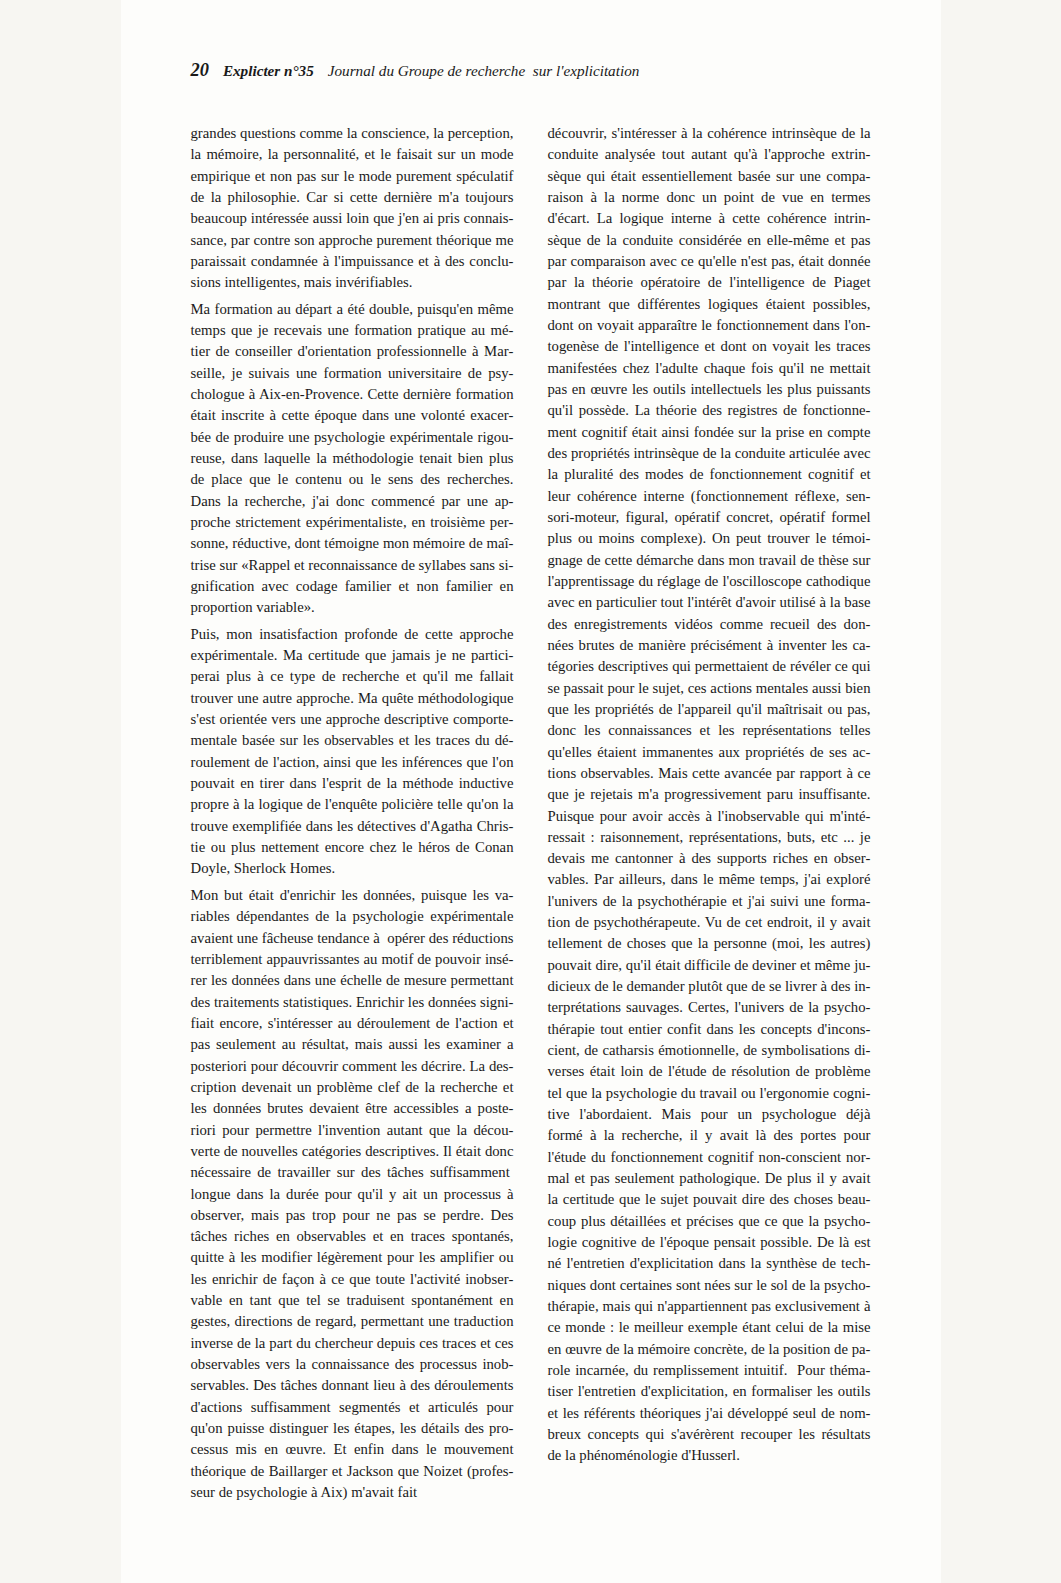20 Explicter n°35 Journal du Groupe de recherche sur l'explicitation
grandes questions comme la conscience, la perception, la mémoire, la personnalité, et le faisait sur un mode empirique et non pas sur le mode purement spéculatif de la philosophie. Car si cette dernière m'a toujours beaucoup intéressée aussi loin que j'en ai pris connaissance, par contre son approche purement théorique me paraissait condamnée à l'impuissance et à des conclusions intelligentes, mais invérifiables.
Ma formation au départ a été double, puisqu'en même temps que je recevais une formation pratique au métier de conseiller d'orientation professionnelle à Marseille, je suivais une formation universitaire de psychologue à Aix-en-Provence. Cette dernière formation était inscrite à cette époque dans une volonté exacerbée de produire une psychologie expérimentale rigoureuse, dans laquelle la méthodologie tenait bien plus de place que le contenu ou le sens des recherches. Dans la recherche, j'ai donc commencé par une approche strictement expérimentaliste, en troisième personne, réductive, dont témoigne mon mémoire de maîtrise sur «Rappel et reconnaissance de syllabes sans signification avec codage familier et non familier en proportion variable».
Puis, mon insatisfaction profonde de cette approche expérimentale. Ma certitude que jamais je ne participerai plus à ce type de recherche et qu'il me fallait trouver une autre approche. Ma quête méthodologique s'est orientée vers une approche descriptive comportementale basée sur les observables et les traces du déroulement de l'action, ainsi que les inférences que l'on pouvait en tirer dans l'esprit de la méthode inductive propre à la logique de l'enquête policière telle qu'on la trouve exemplifiée dans les détectives d'Agatha Christie ou plus nettement encore chez le héros de Conan Doyle, Sherlock Homes.
Mon but était d'enrichir les données, puisque les variables dépendantes de la psychologie expérimentale avaient une fâcheuse tendance à opérer des réductions terriblement appauvrissantes au motif de pouvoir insérer les données dans une échelle de mesure permettant des traitements statistiques. Enrichir les données signifiait encore, s'intéresser au déroulement de l'action et pas seulement au résultat, mais aussi les examiner a posteriori pour découvrir comment les décrire. La description devenait un problème clef de la recherche et les données brutes devaient être accessibles a posteriori pour permettre l'invention autant que la découverte de nouvelles catégories descriptives. Il était donc nécessaire de travailler sur des tâches suffisamment longue dans la durée pour qu'il y ait un processus à observer, mais pas trop pour ne pas se perdre. Des tâches riches en observables et en traces spontanés, quitte à les modifier légèrement pour les amplifier ou les enrichir de façon à ce que toute l'activité inobservable en tant que tel se traduisent spontanément en gestes, directions de regard, permettant une traduction inverse de la part du chercheur depuis ces traces et ces observables vers la connaissance des processus inobservables. Des tâches donnant lieu à des déroulements d'actions suffisamment segmentés et articulés pour qu'on puisse distinguer les étapes, les détails des processus mis en œuvre. Et enfin dans le mouvement théorique de Baillarger et Jackson que Noizet (professeur de psychologie à Aix) m'avait fait
découvrir, s'intéresser à la cohérence intrinsèque de la conduite analysée tout autant qu'à l'approche extrinsèque qui était essentiellement basée sur une comparaison à la norme donc un point de vue en termes d'écart. La logique interne à cette cohérence intrinsèque de la conduite considérée en elle-même et pas par comparaison avec ce qu'elle n'est pas, était donnée par la théorie opératoire de l'intelligence de Piaget montrant que différentes logiques étaient possibles, dont on voyait apparaître le fonctionnement dans l'ontogenèse de l'intelligence et dont on voyait les traces manifestées chez l'adulte chaque fois qu'il ne mettait pas en œuvre les outils intellectuels les plus puissants qu'il possède. La théorie des registres de fonctionnement cognitif était ainsi fondée sur la prise en compte des propriétés intrinsèque de la conduite articulée avec la pluralité des modes de fonctionnement cognitif et leur cohérence interne (fonctionnement réflexe, sensori-moteur, figural, opératif concret, opératif formel plus ou moins complexe). On peut trouver le témoignage de cette démarche dans mon travail de thèse sur l'apprentissage du réglage de l'oscilloscope cathodique avec en particulier tout l'intérêt d'avoir utilisé à la base des enregistrements vidéos comme recueil des données brutes de manière précisément à inventer les catégories descriptives qui permettaient de révéler ce qui se passait pour le sujet, ces actions mentales aussi bien que les propriétés de l'appareil qu'il maîtrisait ou pas, donc les connaissances et les représentations telles qu'elles étaient immanentes aux propriétés de ses actions observables. Mais cette avancée par rapport à ce que je rejetais m'a progressivement paru insuffisante. Puisque pour avoir accès à l'inobservable qui m'intéressait : raisonnement, représentations, buts, etc ... je devais me cantonner à des supports riches en observables. Par ailleurs, dans le même temps, j'ai exploré l'univers de la psychothérapie et j'ai suivi une formation de psychothérapeute. Vu de cet endroit, il y avait tellement de choses que la personne (moi, les autres) pouvait dire, qu'il était difficile de deviner et même judicieux de le demander plutôt que de se livrer à des interprétations sauvages. Certes, l'univers de la psychothérapie tout entier confit dans les concepts d'inconscient, de catharsis émotionnelle, de symbolisations diverses était loin de l'étude de résolution de problème tel que la psychologie du travail ou l'ergonomie cognitive l'abordaient. Mais pour un psychologue déjà formé à la recherche, il y avait là des portes pour l'étude du fonctionnement cognitif non-conscient normal et pas seulement pathologique. De plus il y avait la certitude que le sujet pouvait dire des choses beaucoup plus détaillées et précises que ce que la psychologie cognitive de l'époque pensait possible. De là est né l'entretien d'explicitation dans la synthèse de techniques dont certaines sont nées sur le sol de la psychothérapie, mais qui n'appartiennent pas exclusivement à ce monde : le meilleur exemple étant celui de la mise en œuvre de la mémoire concrète, de la position de parole incarnée, du remplissement intuitif. Pour thématiser l'entretien d'explicitation, en formaliser les outils et les référents théoriques j'ai développé seul de nombreux concepts qui s'avérèrent recouper les résultats de la phénoménologie d'Husserl.